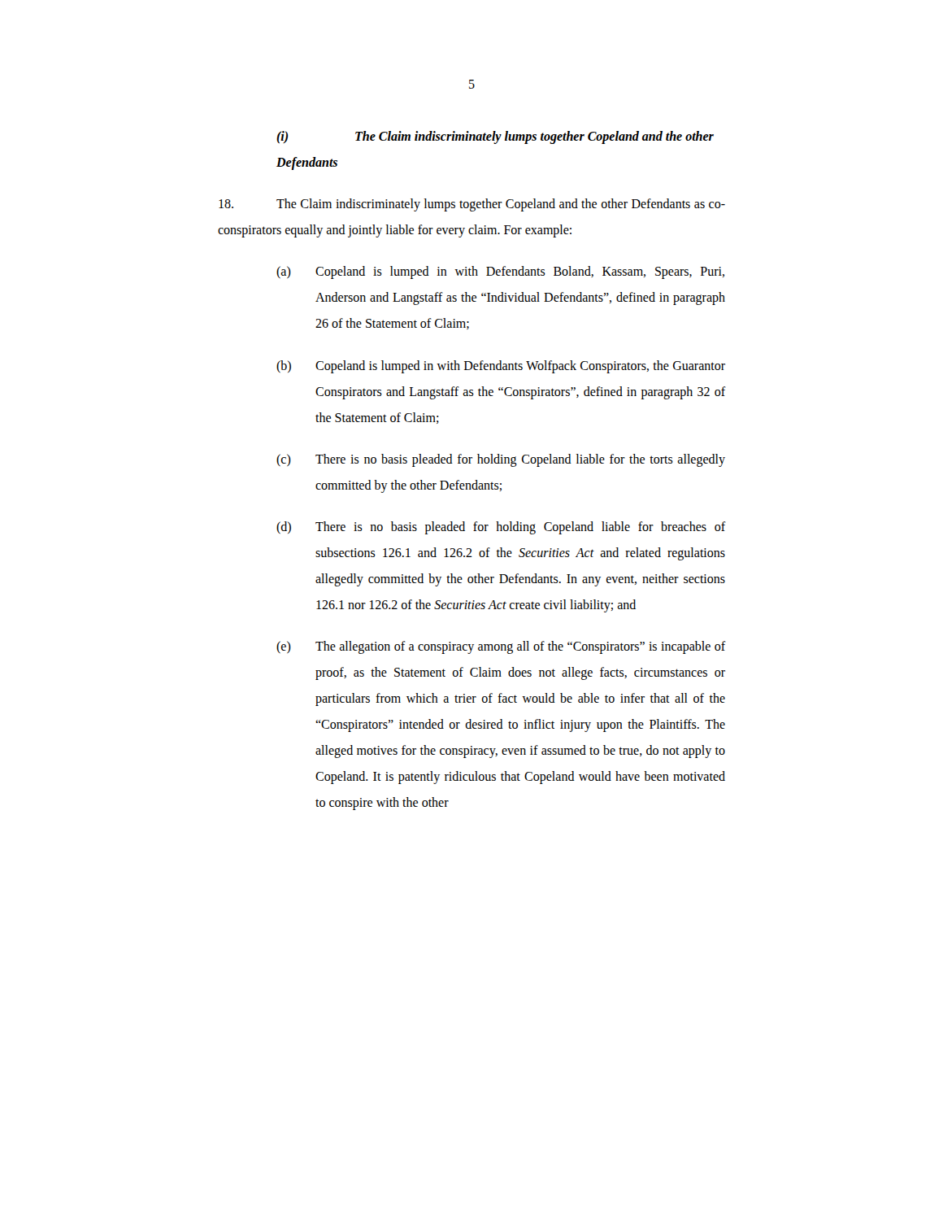5
(i) The Claim indiscriminately lumps together Copeland and the other Defendants
18. The Claim indiscriminately lumps together Copeland and the other Defendants as co-conspirators equally and jointly liable for every claim. For example:
(a) Copeland is lumped in with Defendants Boland, Kassam, Spears, Puri, Anderson and Langstaff as the “Individual Defendants”, defined in paragraph 26 of the Statement of Claim;
(b) Copeland is lumped in with Defendants Wolfpack Conspirators, the Guarantor Conspirators and Langstaff as the “Conspirators”, defined in paragraph 32 of the Statement of Claim;
(c) There is no basis pleaded for holding Copeland liable for the torts allegedly committed by the other Defendants;
(d) There is no basis pleaded for holding Copeland liable for breaches of subsections 126.1 and 126.2 of the Securities Act and related regulations allegedly committed by the other Defendants. In any event, neither sections 126.1 nor 126.2 of the Securities Act create civil liability; and
(e) The allegation of a conspiracy among all of the “Conspirators” is incapable of proof, as the Statement of Claim does not allege facts, circumstances or particulars from which a trier of fact would be able to infer that all of the “Conspirators” intended or desired to inflict injury upon the Plaintiffs. The alleged motives for the conspiracy, even if assumed to be true, do not apply to Copeland. It is patently ridiculous that Copeland would have been motivated to conspire with the other